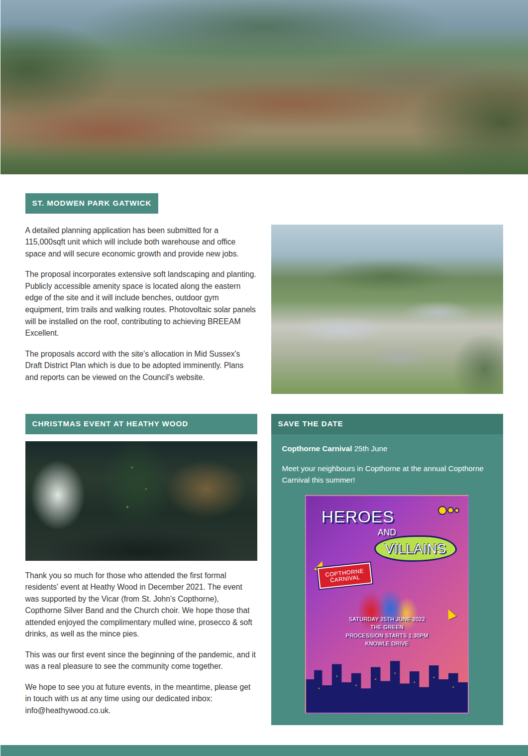St. Modwen Park Gatwick
A detailed planning application has been submitted for a 115,000sqft unit which will include both warehouse and office space and will secure economic growth and provide new jobs.
The proposal incorporates extensive soft landscaping and planting. Publicly accessible amenity space is located along the eastern edge of the site and it will include benches, outdoor gym equipment, trim trails and walking routes. Photovoltaic solar panels will be installed on the roof, contributing to achieving BREEAM Excellent.
The proposals accord with the site's allocation in Mid Sussex's Draft District Plan which is due to be adopted imminently. Plans and reports can be viewed on the Council's website.
Christmas Event at Heathy Wood
Thank you so much for those who attended the first formal residents' event at Heathy Wood in December 2021. The event was supported by the Vicar (from St. John's Copthorne), Copthorne Silver Band and the Church choir. We hope those that attended enjoyed the complimentary mulled wine, prosecco & soft drinks, as well as the mince pies.
This was our first event since the beginning of the pandemic, and it was a real pleasure to see the community come together.
We hope to see you at future events, in the meantime, please get in touch with us at any time using our dedicated inbox: info@heathywood.co.uk.
Save the Date
Copthorne Carnival 25th June
Meet your neighbours in Copthorne at the annual Copthorne Carnival this summer!
HEROES
AND
VILLAINS
COPTHORNE
CARNIVAL
SATURDAY 25TH JUNE 2022
THE GREEN
PROCESSION STARTS 1:30PM
KNOWLE DRIVE